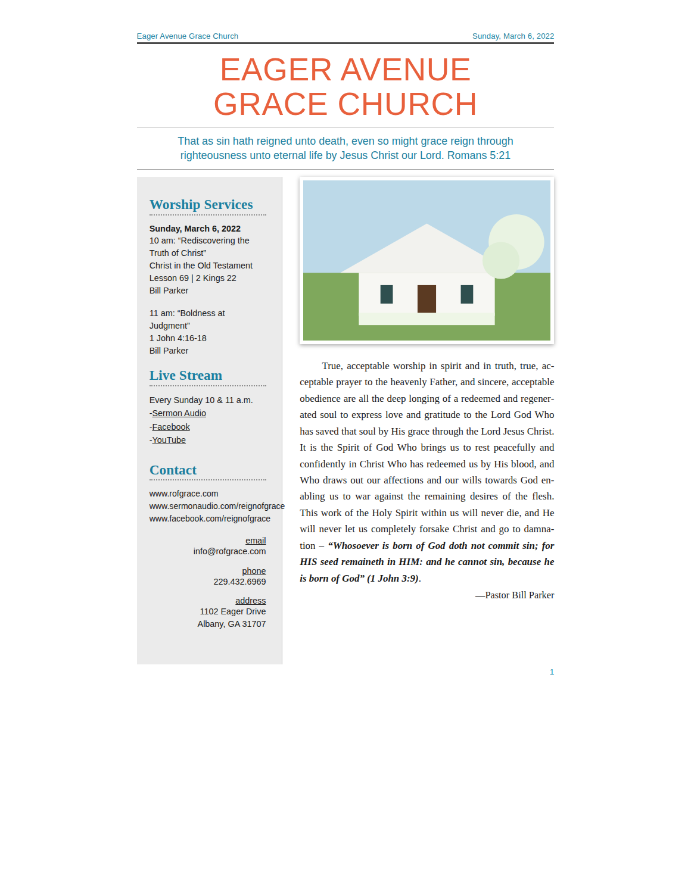Eager Avenue Grace Church Sunday, March 6, 2022
Eager Avenue
Grace Church
That as sin hath reigned unto death, even so might grace reign through righteousness unto eternal life by Jesus Christ our Lord. Romans 5:21
Worship Services
Sunday, March 6, 2022
10 am: “Rediscovering the Truth of Christ”
Christ in the Old Testament
Lesson 69 | 2 Kings 22
Bill Parker
11 am: “Boldness at Judgment”
1 John 4:16-18
Bill Parker
Live Stream
Every Sunday 10 & 11 a.m.
-Sermon Audio
-Facebook
-YouTube
Contact
www.rofgrace.com
www.sermonaudio.com/reignofgrace
www.facebook.com/reignofgrace
email info@rofgrace.com phone 229.432.6969 address 1102 Eager Drive
Albany, GA 31707
True, acceptable worship in spirit and in truth, true, acceptable prayer to the heavenly Father, and sincere, acceptable obedience are all the deep longing of a redeemed and regenerated soul to express love and gratitude to the Lord God Who has saved that soul by His grace through the Lord Jesus Christ. It is the Spirit of God Who brings us to rest peacefully and confidently in Christ Who has redeemed us by His blood, and Who draws out our affections and our wills towards God enabling us to war against the remaining desires of the flesh. This work of the Holy Spirit within us will never die, and He will never let us completely forsake Christ and go to damnation – “Whosoever is born of God doth not commit sin; for HIS seed remaineth in HIM: and he cannot sin, because he is born of God” (1 John 3:9).—Pastor Bill Parker
1